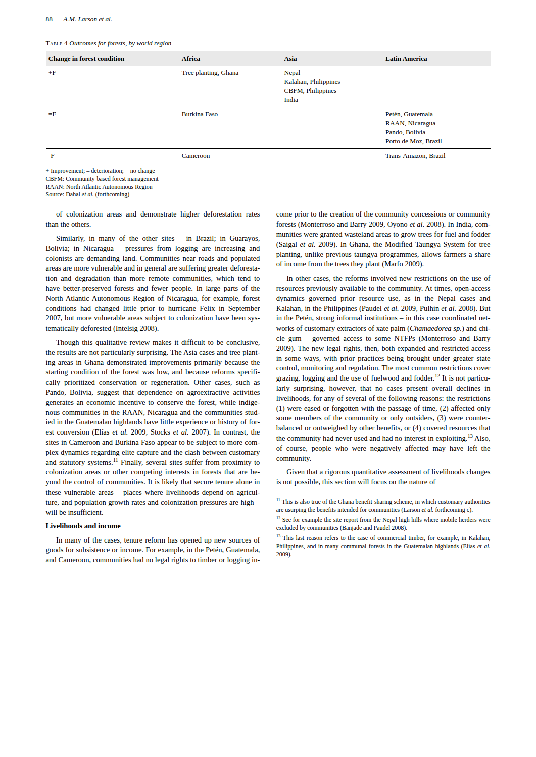88 A.M. Larson et al.
Table 4 Outcomes for forests, by world region
| Change in forest condition | Africa | Asia | Latin America |
| --- | --- | --- | --- |
| +F | Tree planting, Ghana | Nepal Kalahan, Philippines CBFM, Philippines India | |
| =F | Burkina Faso | | Petén, Guatemala RAAN, Nicaragua Pando, Bolivia Porto de Moz, Brazil |
| -F | Cameroon | | Trans-Amazon, Brazil |
+ Improvement; – deterioration; = no change
CBFM: Community-based forest management
RAAN: North Atlantic Autonomous Region
Source: Dahal et al. (forthcoming)
of colonization areas and demonstrate higher deforestation rates than the others.
Similarly, in many of the other sites – in Brazil; in Guarayos, Bolivia; in Nicaragua – pressures from logging are increasing and colonists are demanding land. Communities near roads and populated areas are more vulnerable and in general are suffering greater deforestation and degradation than more remote communities, which tend to have better-preserved forests and fewer people. In large parts of the North Atlantic Autonomous Region of Nicaragua, for example, forest conditions had changed little prior to hurricane Felix in September 2007, but more vulnerable areas subject to colonization have been systematically deforested (Intelsig 2008).
Though this qualitative review makes it difficult to be conclusive, the results are not particularly surprising. The Asia cases and tree planting areas in Ghana demonstrated improvements primarily because the starting condition of the forest was low, and because reforms specifically prioritized conservation or regeneration. Other cases, such as Pando, Bolivia, suggest that dependence on agroextractive activities generates an economic incentive to conserve the forest, while indigenous communities in the RAAN, Nicaragua and the communities studied in the Guatemalan highlands have little experience or history of forest conversion (Elías et al. 2009, Stocks et al. 2007). In contrast, the sites in Cameroon and Burkina Faso appear to be subject to more complex dynamics regarding elite capture and the clash between customary and statutory systems.11 Finally, several sites suffer from proximity to colonization areas or other competing interests in forests that are beyond the control of communities. It is likely that secure tenure alone in these vulnerable areas – places where livelihoods depend on agriculture, and population growth rates and colonization pressures are high – will be insufficient.
Livelihoods and income
In many of the cases, tenure reform has opened up new sources of goods for subsistence or income. For example, in the Petén, Guatemala, and Cameroon, communities had no legal rights to timber or logging income prior to the creation of the community concessions or community forests (Monterroso and Barry 2009, Oyono et al. 2008). In India, communities were granted wasteland areas to grow trees for fuel and fodder (Saigal et al. 2009). In Ghana, the Modified Taungya System for tree planting, unlike previous taungya programmes, allows farmers a share of income from the trees they plant (Marfo 2009).
In other cases, the reforms involved new restrictions on the use of resources previously available to the community. At times, open-access dynamics governed prior resource use, as in the Nepal cases and Kalahan, in the Philippines (Paudel et al. 2009, Pulhin et al. 2008). But in the Petén, strong informal institutions – in this case coordinated networks of customary extractors of xate palm (Chamaedorea sp.) and chicle gum – governed access to some NTFPs (Monterroso and Barry 2009). The new legal rights, then, both expanded and restricted access in some ways, with prior practices being brought under greater state control, monitoring and regulation. The most common restrictions cover grazing, logging and the use of fuelwood and fodder.12 It is not particularly surprising, however, that no cases present overall declines in livelihoods, for any of several of the following reasons: the restrictions (1) were eased or forgotten with the passage of time, (2) affected only some members of the community or only outsiders, (3) were counterbalanced or outweighed by other benefits, or (4) covered resources that the community had never used and had no interest in exploiting.13 Also, of course, people who were negatively affected may have left the community.
Given that a rigorous quantitative assessment of livelihoods changes is not possible, this section will focus on the nature of
11 This is also true of the Ghana benefit-sharing scheme, in which customary authorities are usurping the benefits intended for communities (Larson et al. forthcoming c).
12 See for example the site report from the Nepal high hills where mobile herders were excluded by communities (Banjade and Paudel 2008).
13 This last reason refers to the case of commercial timber, for example, in Kalahan, Philippines, and in many communal forests in the Guatemalan highlands (Elías et al. 2009).